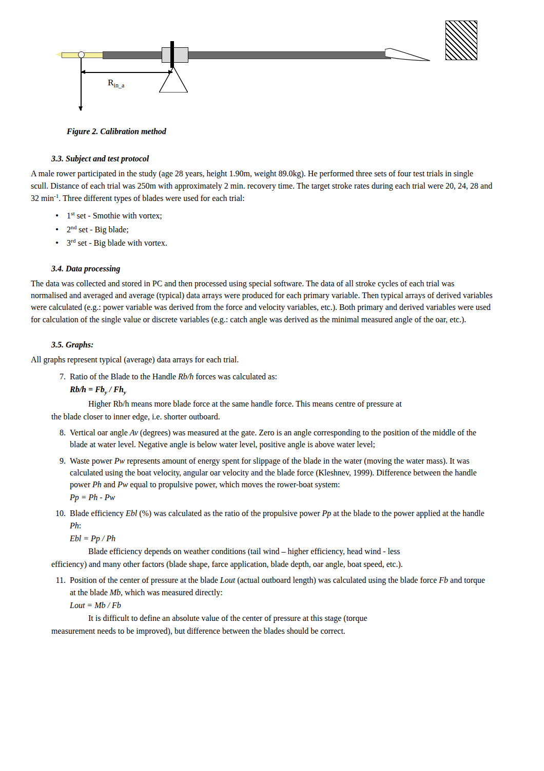Rin_a
Figure 2. Calibration method
3.3. Subject and test protocol
A male rower participated in the study (age 28 years, height 1.90m, weight 89.0kg). He performed three sets of four test trials in single scull. Distance of each trial was 250m with approximately 2 min. recovery time. The target stroke rates during each trial were 20, 24, 28 and 32 min-1. Three different types of blades were used for each trial:
1st set - Smothie with vortex;
2nd set - Big blade;
3rd set - Big blade with vortex.
3.4. Data processing
The data was collected and stored in PC and then processed using special software. The data of all stroke cycles of each trial was normalised and averaged and average (typical) data arrays were produced for each primary variable. Then typical arrays of derived variables were calculated (e.g.: power variable was derived from the force and velocity variables, etc.). Both primary and derived variables were used for calculation of the single value or discrete variables (e.g.: catch angle was derived as the minimal measured angle of the oar, etc.).
3.5. Graphs:
All graphs represent typical (average) data arrays for each trial.
Ratio of the Blade to the Handle Rb/h forces was calculated as:
Rb/h = Fby / Fhy
Higher Rb/h means more blade force at the same handle force. This means centre of pressure at
the blade closer to inner edge, i.e. shorter outboard.
Vertical oar angle Av (degrees) was measured at the gate. Zero is an angle corresponding to the position of the middle of the blade at water level. Negative angle is below water level, positive angle is above water level;
Waste power Pw represents amount of energy spent for slippage of the blade in the water (moving the water mass). It was calculated using the boat velocity, angular oar velocity and the blade force (Kleshnev, 1999). Difference between the handle power Ph and Pw equal to propulsive power, which moves the rower-boat system:
Pp = Ph - Pw
Blade efficiency Ebl (%) was calculated as the ratio of the propulsive power Pp at the blade to the power applied at the handle Ph:
Ebl = Pp / Ph
Blade efficiency depends on weather conditions (tail wind – higher efficiency, head wind - less
efficiency) and many other factors (blade shape, farce application, blade depth, oar angle, boat speed, etc.).
Position of the center of pressure at the blade Lout (actual outboard length) was calculated using the blade force Fb and torque at the blade Mb, which was measured directly:
Lout = Mb / Fb
It is difficult to define an absolute value of the center of pressure at this stage (torque
measurement needs to be improved), but difference between the blades should be correct.